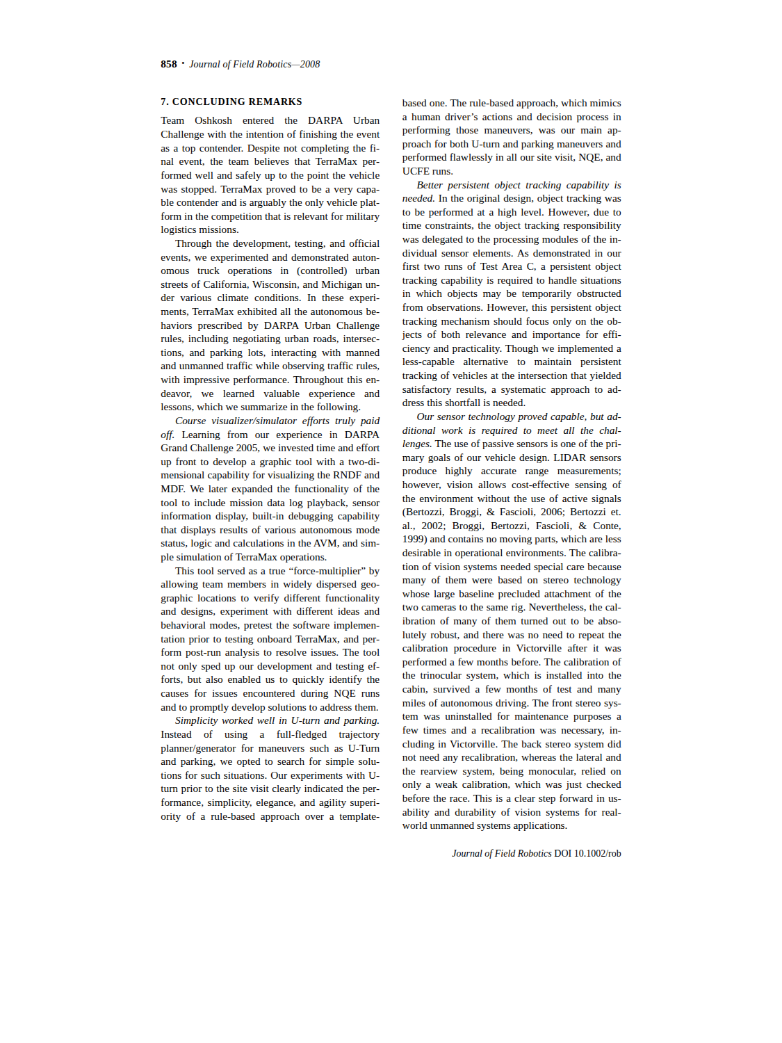858•Journal of Field Robotics—2008
7. CONCLUDING REMARKS
Team Oshkosh entered the DARPA Urban Challenge with the intention of finishing the event as a top contender. Despite not completing the final event, the team believes that TerraMax performed well and safely up to the point the vehicle was stopped. TerraMax proved to be a very capable contender and is arguably the only vehicle platform in the competition that is relevant for military logistics missions.
Through the development, testing, and official events, we experimented and demonstrated autonomous truck operations in (controlled) urban streets of California, Wisconsin, and Michigan under various climate conditions. In these experiments, TerraMax exhibited all the autonomous behaviors prescribed by DARPA Urban Challenge rules, including negotiating urban roads, intersections, and parking lots, interacting with manned and unmanned traffic while observing traffic rules, with impressive performance. Throughout this endeavor, we learned valuable experience and lessons, which we summarize in the following.
Course visualizer/simulator efforts truly paid off. Learning from our experience in DARPA Grand Challenge 2005, we invested time and effort up front to develop a graphic tool with a two-dimensional capability for visualizing the RNDF and MDF. We later expanded the functionality of the tool to include mission data log playback, sensor information display, built-in debugging capability that displays results of various autonomous mode status, logic and calculations in the AVM, and simple simulation of TerraMax operations.
This tool served as a true “force-multiplier” by allowing team members in widely dispersed geographic locations to verify different functionality and designs, experiment with different ideas and behavioral modes, pretest the software implementation prior to testing onboard TerraMax, and perform post-run analysis to resolve issues. The tool not only sped up our development and testing efforts, but also enabled us to quickly identify the causes for issues encountered during NQE runs and to promptly develop solutions to address them.
Simplicity worked well in U-turn and parking. Instead of using a full-fledged trajectory planner/generator for maneuvers such as U-Turn and parking, we opted to search for simple solutions for such situations. Our experiments with U-turn prior to the site visit clearly indicated the performance, simplicity, elegance, and agility superiority of a rule-based approach over a template-based one. The rule-based approach, which mimics a human driver’s actions and decision process in performing those maneuvers, was our main approach for both U-turn and parking maneuvers and performed flawlessly in all our site visit, NQE, and UCFE runs.
Better persistent object tracking capability is needed. In the original design, object tracking was to be performed at a high level. However, due to time constraints, the object tracking responsibility was delegated to the processing modules of the individual sensor elements. As demonstrated in our first two runs of Test Area C, a persistent object tracking capability is required to handle situations in which objects may be temporarily obstructed from observations. However, this persistent object tracking mechanism should focus only on the objects of both relevance and importance for efficiency and practicality. Though we implemented a less-capable alternative to maintain persistent tracking of vehicles at the intersection that yielded satisfactory results, a systematic approach to address this shortfall is needed.
Our sensor technology proved capable, but additional work is required to meet all the challenges. The use of passive sensors is one of the primary goals of our vehicle design. LIDAR sensors produce highly accurate range measurements; however, vision allows cost-effective sensing of the environment without the use of active signals (Bertozzi, Broggi, & Fascioli, 2006; Bertozzi et. al., 2002; Broggi, Bertozzi, Fascioli, & Conte, 1999) and contains no moving parts, which are less desirable in operational environments. The calibration of vision systems needed special care because many of them were based on stereo technology whose large baseline precluded attachment of the two cameras to the same rig. Nevertheless, the calibration of many of them turned out to be absolutely robust, and there was no need to repeat the calibration procedure in Victorville after it was performed a few months before. The calibration of the trinocular system, which is installed into the cabin, survived a few months of test and many miles of autonomous driving. The front stereo system was uninstalled for maintenance purposes a few times and a recalibration was necessary, including in Victorville. The back stereo system did not need any recalibration, whereas the lateral and the rearview system, being monocular, relied on only a weak calibration, which was just checked before the race. This is a clear step forward in usability and durability of vision systems for real-world unmanned systems applications.
Journal of Field Robotics DOI 10.1002/rob